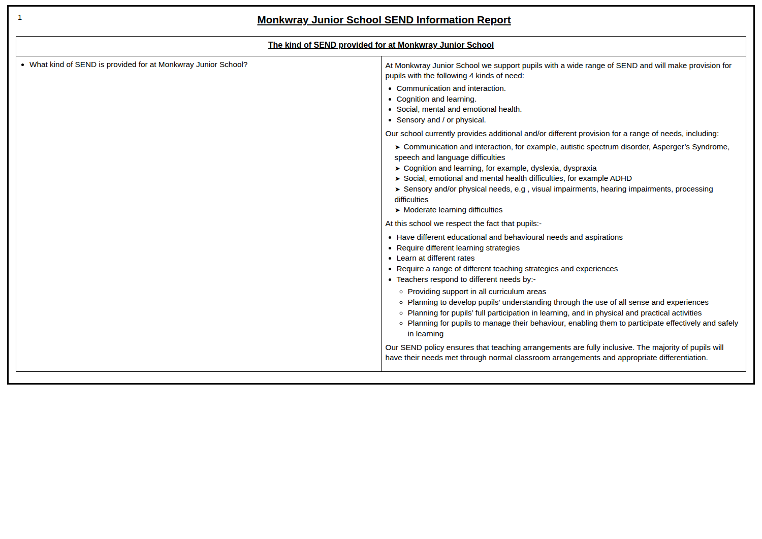1
Monkwray Junior School SEND Information Report
| The kind of SEND provided for at Monkwray Junior School |
| --- |
| What kind of SEND is provided for at Monkwray Junior School? | At Monkwray Junior School we support pupils with a wide range of SEND and will make provision for pupils with the following 4 kinds of need: Communication and interaction. Cognition and learning. Social, mental and emotional health. Sensory and / or physical. Our school currently provides additional and/or different provision for a range of needs, including: Communication and interaction, for example, autistic spectrum disorder, Asperger’s Syndrome, speech and language difficulties Cognition and learning, for example, dyslexia, dyspraxia Social, emotional and mental health difficulties, for example ADHD Sensory and/or physical needs, e.g , visual impairments, hearing impairments, processing difficulties Moderate learning difficulties At this school we respect the fact that pupils:- Have different educational and behavioural needs and aspirations Require different learning strategies Learn at different rates Require a range of different teaching strategies and experiences Teachers respond to different needs by:- Providing support in all curriculum areas Planning to develop pupils’ understanding through the use of all sense and experiences Planning for pupils’ full participation in learning, and in physical and practical activities Planning for pupils to manage their behaviour, enabling them to participate effectively and safely in learning Our SEND policy ensures that teaching arrangements are fully inclusive. The majority of pupils will have their needs met through normal classroom arrangements and appropriate differentiation. |